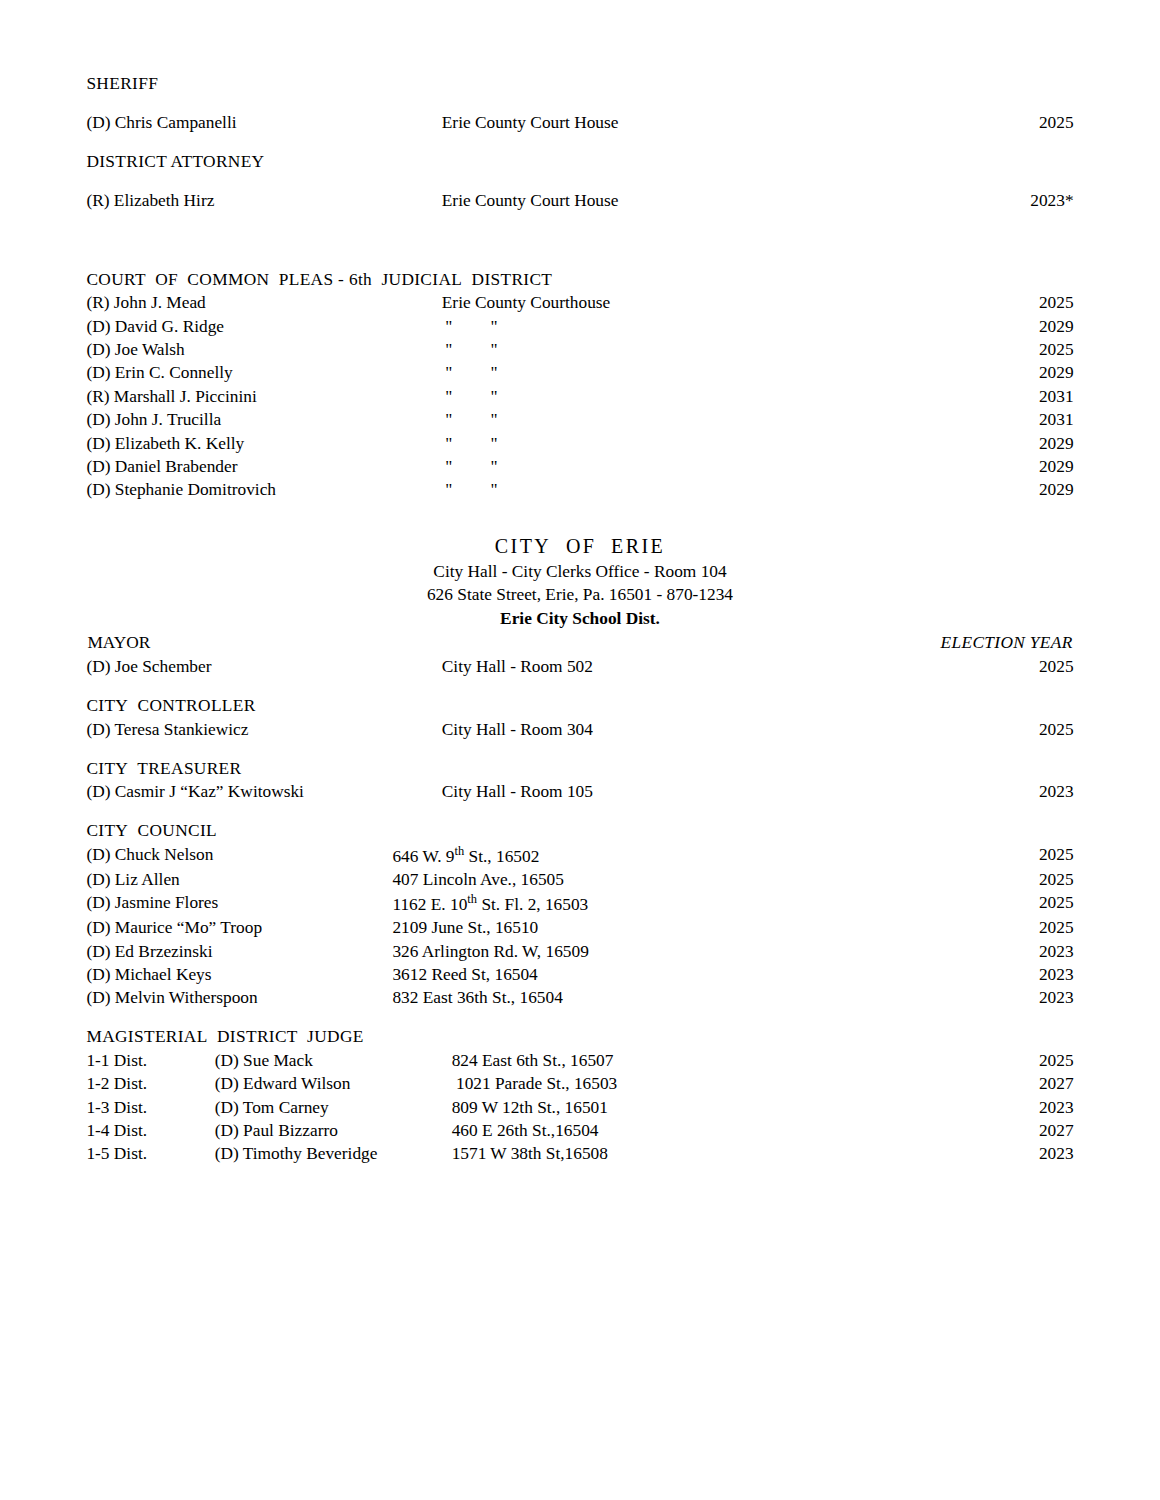SHERIFF
| (D) Chris Campanelli | Erie County Court House | 2025 |
DISTRICT ATTORNEY
| (R) Elizabeth Hirz | Erie County Court House | 2023* |
COURT OF COMMON PLEAS - 6th JUDICIAL DISTRICT
| (R) John J. Mead | Erie County Courthouse | 2025 |
| (D) David G. Ridge | "" | 2029 |
| (D) Joe Walsh | "" | 2025 |
| (D) Erin C. Connelly | "" | 2029 |
| (R) Marshall J. Piccinini | "" | 2031 |
| (D) John J. Trucilla | "" | 2031 |
| (D) Elizabeth K. Kelly | "" | 2029 |
| (D) Daniel Brabender | "" | 2029 |
| (D) Stephanie Domitrovich | "" | 2029 |
CITY OF ERIE City Hall - City Clerks Office - Room 104 626 State Street, Erie, Pa. 16501 - 870-1234 Erie City School Dist.
| MAYOR | ELECTION YEAR |
| (D) Joe Schember | City Hall - Room 502 | 2025 |
CITY CONTROLLER
| (D) Teresa Stankiewicz | City Hall - Room 304 | 2025 |
CITY TREASURER
| (D) Casmir J “Kaz” Kwitowski | City Hall - Room 105 | 2023 |
CITY COUNCIL
| (D) Chuck Nelson | 646 W. 9 th St., 16502 | 2025 |
| (D) Liz Allen | 407 Lincoln Ave., 16505 | 2025 |
| (D) Jasmine Flores | 1162 E. 10 th St. Fl. 2, 16503 | 2025 |
| (D) Maurice “Mo” Troop | 2109 June St., 16510 | 2025 |
| (D) Ed Brzezinski | 326 Arlington Rd. W, 16509 | 2023 |
| (D) Michael Keys | 3612 Reed St, 16504 | 2023 |
| (D) Melvin Witherspoon | 832 East 36th St., 16504 | 2023 |
MAGISTERIAL DISTRICT JUDGE
| 1-1 Dist. | (D) Sue Mack | 824 East 6th St., 16507 | 2025 |
| 1-2 Dist. | (D) Edward Wilson | 1021 Parade St., 16503 | 2027 |
| 1-3 Dist. | (D) Tom Carney | 809 W 12th St., 16501 | 2023 |
| 1-4 Dist. | (D) Paul Bizzarro | 460 E 26th St.,16504 | 2027 |
| 1-5 Dist. | (D) Timothy Beveridge | 1571 W 38th St,16508 | 2023 |